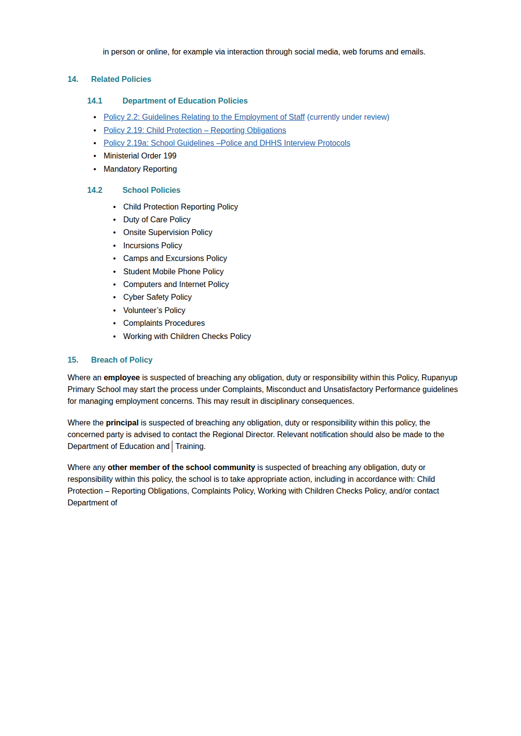in person or online, for example via interaction through social media, web forums and emails.
14. Related Policies
14.1 Department of Education Policies
Policy 2.2: Guidelines Relating to the Employment of Staff (currently under review)
Policy 2.19: Child Protection – Reporting Obligations
Policy 2.19a: School Guidelines –Police and DHHS Interview Protocols
Ministerial Order 199
Mandatory Reporting
14.2 School Policies
Child Protection Reporting Policy
Duty of Care Policy
Onsite Supervision Policy
Incursions Policy
Camps and Excursions Policy
Student Mobile Phone Policy
Computers and Internet Policy
Cyber Safety Policy
Volunteer’s Policy
Complaints Procedures
Working with Children Checks Policy
15. Breach of Policy
Where an employee is suspected of breaching any obligation, duty or responsibility within this Policy, Rupanyup Primary School may start the process under Complaints, Misconduct and Unsatisfactory Performance guidelines for managing employment concerns. This may result in disciplinary consequences.
Where the principal is suspected of breaching any obligation, duty or responsibility within this policy, the concerned party is advised to contact the Regional Director. Relevant notification should also be made to the Department of Education and Training.
Where any other member of the school community is suspected of breaching any obligation, duty or responsibility within this policy, the school is to take appropriate action, including in accordance with: Child Protection – Reporting Obligations, Complaints Policy, Working with Children Checks Policy, and/or contact Department of